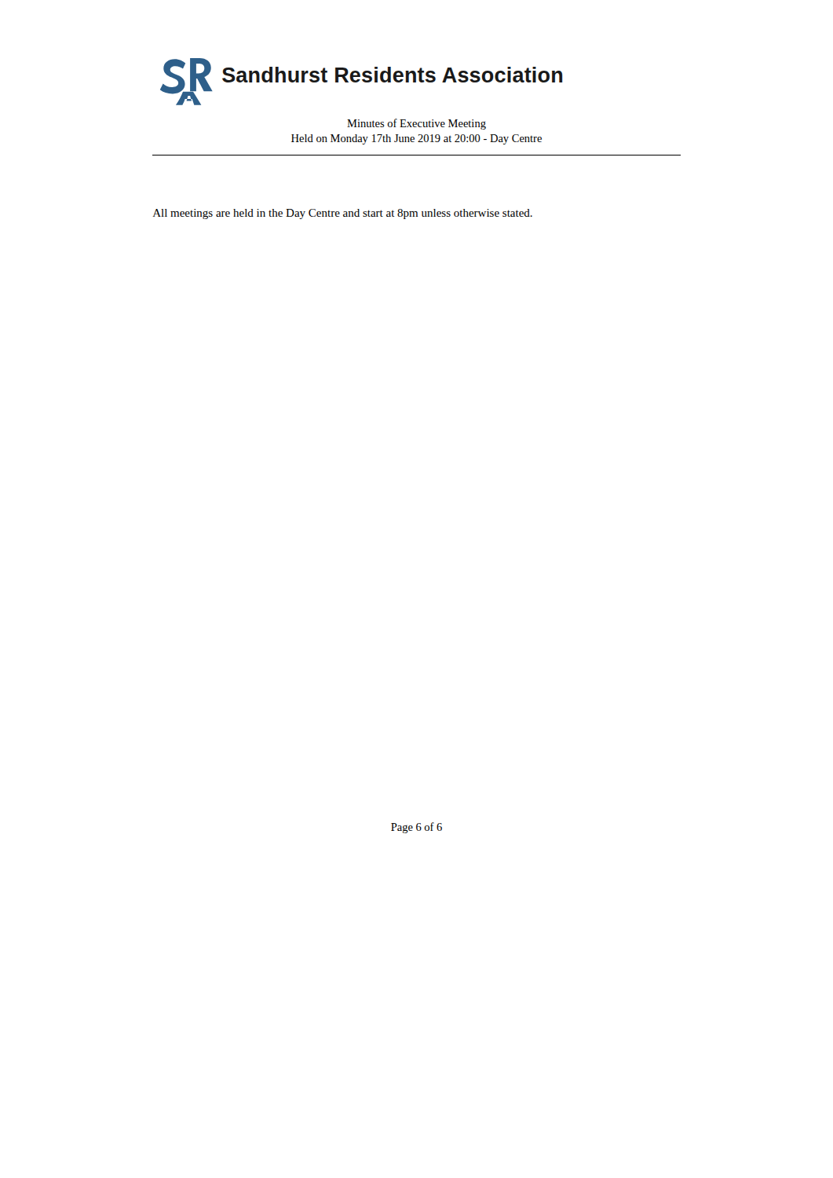Sandhurst Residents Association
Minutes of Executive Meeting
Held on Monday 17th June 2019 at 20:00 - Day Centre
All meetings are held in the Day Centre and start at 8pm unless otherwise stated.
Page 6 of 6